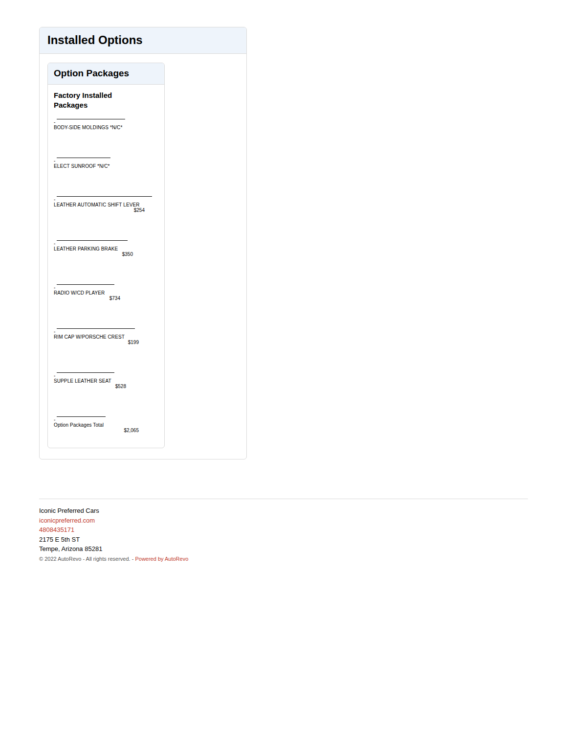Installed Options
Option Packages
Factory Installed Packages
| - BODY-SIDE MOLDINGS *N/C* |
| - ELECT SUNROOF *N/C* |
| - LEATHER AUTOMATIC SHIFT LEVER $254 |
| - LEATHER PARKING BRAKE $350 |
| - RADIO W/CD PLAYER $734 |
| - RIM CAP W/PORSCHE CREST $199 |
| - SUPPLE LEATHER SEAT $528 |
| - Option Packages Total $2,065 |
Iconic Preferred Cars
iconicpreferred.com
4808435171
2175 E 5th ST
Tempe, Arizona 85281
© 2022 AutoRevo - All rights reserved. - Powered by AutoRevo